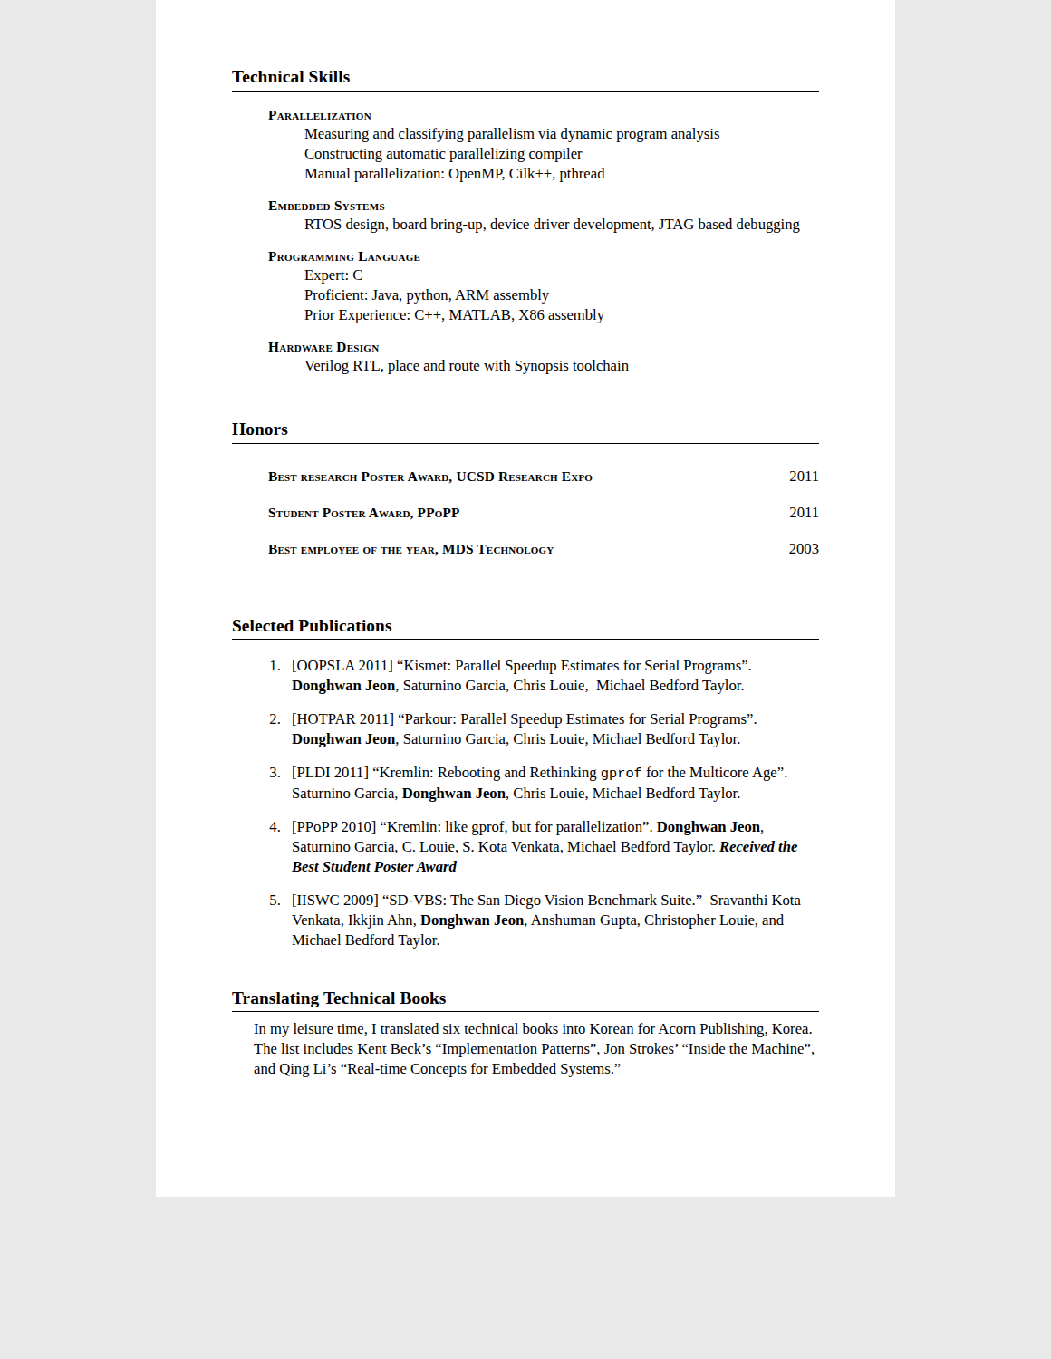Technical Skills
Parallelization
Measuring and classifying parallelism via dynamic program analysis
Constructing automatic parallelizing compiler
Manual parallelization: OpenMP, Cilk++, pthread
Embedded Systems
RTOS design, board bring-up, device driver development, JTAG based debugging
Programming Language
Expert: C
Proficient: Java, python, ARM assembly
Prior Experience: C++, MATLAB, X86 assembly
Hardware Design
Verilog RTL, place and route with Synopsis toolchain
Honors
| Best research Poster Award, UCSD Research Expo | 2011 |
| Student Poster Award, PPoPP | 2011 |
| Best employee of the year, MDS Technology | 2003 |
Selected Publications
[OOPSLA 2011] “Kismet: Parallel Speedup Estimates for Serial Programs”. Donghwan Jeon, Saturnino Garcia, Chris Louie, Michael Bedford Taylor.
[HOTPAR 2011] “Parkour: Parallel Speedup Estimates for Serial Programs”. Donghwan Jeon, Saturnino Garcia, Chris Louie, Michael Bedford Taylor.
[PLDI 2011] “Kremlin: Rebooting and Rethinking gprof for the Multicore Age”. Saturnino Garcia, Donghwan Jeon, Chris Louie, Michael Bedford Taylor.
[PPoPP 2010] “Kremlin: like gprof, but for parallelization”. Donghwan Jeon, Saturnino Garcia, C. Louie, S. Kota Venkata, Michael Bedford Taylor. Received the Best Student Poster Award
[IISWC 2009] “SD-VBS: The San Diego Vision Benchmark Suite.” Sravanthi Kota Venkata, Ikkjin Ahn, Donghwan Jeon, Anshuman Gupta, Christopher Louie, and Michael Bedford Taylor.
Translating Technical Books
In my leisure time, I translated six technical books into Korean for Acorn Publishing, Korea. The list includes Kent Beck’s “Implementation Patterns”, Jon Strokes’ “Inside the Machine”, and Qing Li’s “Real-time Concepts for Embedded Systems.”